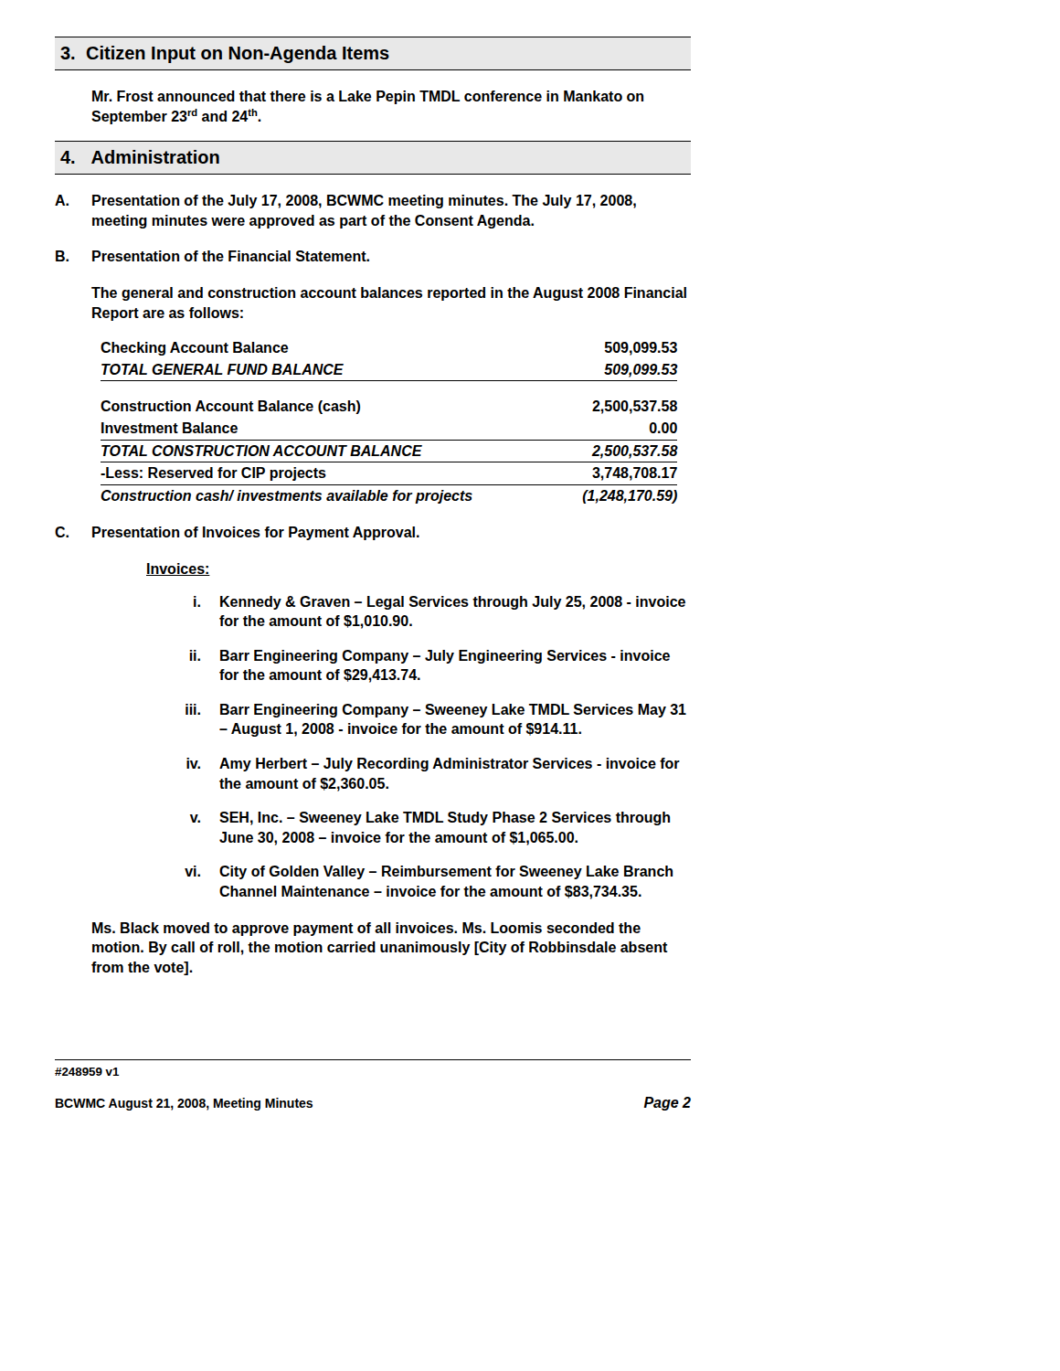3. Citizen Input on Non-Agenda Items
Mr. Frost announced that there is a Lake Pepin TMDL conference in Mankato on September 23rd and 24th.
4. Administration
A. Presentation of the July 17, 2008, BCWMC meeting minutes. The July 17, 2008, meeting minutes were approved as part of the Consent Agenda.
B. Presentation of the Financial Statement.
The general and construction account balances reported in the August 2008 Financial Report are as follows:
| Checking Account Balance | 509,099.53 |
| TOTAL GENERAL FUND BALANCE | 509,099.53 |
| Construction Account Balance (cash) | 2,500,537.58 |
| Investment Balance | 0.00 |
| TOTAL CONSTRUCTION ACCOUNT BALANCE | 2,500,537.58 |
| -Less: Reserved for CIP projects | 3,748,708.17 |
| Construction cash/ investments available for projects | (1,248,170.59) |
C. Presentation of Invoices for Payment Approval.
Invoices:
i. Kennedy & Graven – Legal Services through July 25, 2008 - invoice for the amount of $1,010.90.
ii. Barr Engineering Company – July Engineering Services - invoice for the amount of $29,413.74.
iii. Barr Engineering Company – Sweeney Lake TMDL Services May 31 – August 1, 2008 - invoice for the amount of $914.11.
iv. Amy Herbert – July Recording Administrator Services - invoice for the amount of $2,360.05.
v. SEH, Inc. – Sweeney Lake TMDL Study Phase 2 Services through June 30, 2008 – invoice for the amount of $1,065.00.
vi. City of Golden Valley – Reimbursement for Sweeney Lake Branch Channel Maintenance – invoice for the amount of $83,734.35.
Ms. Black moved to approve payment of all invoices. Ms. Loomis seconded the motion. By call of roll, the motion carried unanimously [City of Robbinsdale absent from the vote].
#248959 v1
BCWMC August 21, 2008, Meeting Minutes Page 2